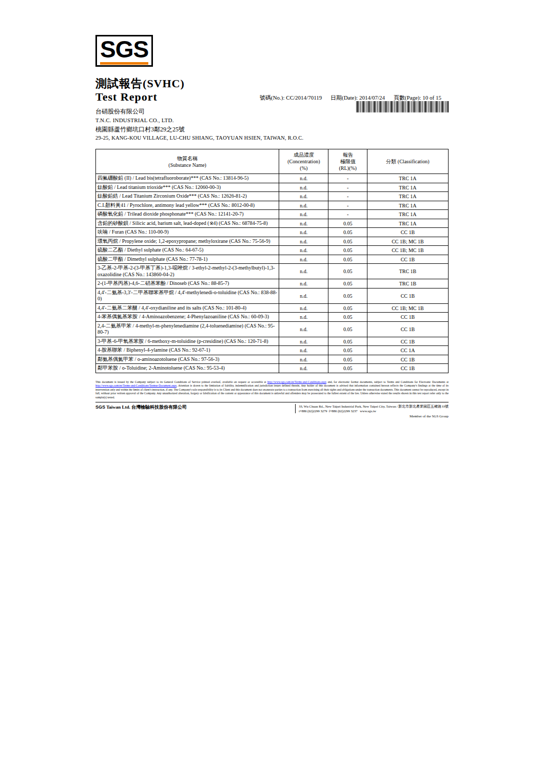SGS
測試報告(SVHC) Test Report
號碼(No.): CC/2014/70119 日期(Date): 2014/07/24 頁數(Page): 10 of 15
台硝股份有限公司
T.N.C. INDUSTRIAL CO., LTD.
桃園縣蘆竹鄉坑口村3鄰29之25號
29-25, KANG-KOU VILLAGE, LU-CHU SHIANG, TAOYUAN HSIEN, TAIWAN, R.O.C.
| 物質名稱 (Substance Name) | 成品濃度 (Concentration) (%) | 報告 極限值 (RL)(%) | 分類 (Classification) |
| --- | --- | --- | --- |
| 四氟硼酸鉛 (II) / Lead bis(tetrafluoroborate)*** (CAS No.: 13814-96-5) | n.d. | - | TRC 1A |
| 鈦酸鉛 / Lead titanium trioxide*** (CAS No.: 12060-00-3) | n.d. | - | TRC 1A |
| 鈦酸鉛鋯 / Lead Titanium Zirconium Oxide*** (CAS No.: 12626-81-2) | n.d. | - | TRC 1A |
| C.I.顏料黃41 / Pyrochlore, antimony lead yellow*** (CAS No.: 8012-00-8) | n.d. | - | TRC 1A |
| 磷酸氧化鉛 / Trilead dioxide phosphonate*** (CAS No.: 12141-20-7) | n.d. | - | TRC 1A |
| 含鉛的矽酸鋇 / Silicic acid, barium salt, lead-doped (※4) (CAS No.: 68784-75-8) | n.d. | 0.05 | TRC 1A |
| 呋喃 / Furan (CAS No.: 110-00-9) | n.d. | 0.05 | CC 1B |
| 環氧丙烷 / Propylene oxide; 1,2-epoxypropane; methyloxirane (CAS No.: 75-56-9) | n.d. | 0.05 | CC 1B; MC 1B |
| 硫酸二乙酯 / Diethyl sulphate (CAS No.: 64-67-5) | n.d. | 0.05 | CC 1B; MC 1B |
| 硫酸二甲酯 / Dimethyl sulphate (CAS No.: 77-78-1) | n.d. | 0.05 | CC 1B |
| 3-乙基-2-甲基-2-(3-甲基丁基)-1,3-噁唑烷 / 3-ethyl-2-methyl-2-(3-methylbutyl)-1,3-oxazolidine (CAS No.: 143860-04-2) | n.d. | 0.05 | TRC 1B |
| 2-(1-甲基丙基)-4,6-二硝基苯酚 / Dinoseb (CAS No.: 88-85-7) | n.d. | 0.05 | TRC 1B |
| 4,4'-二氨基-3,3'-二甲基聯苯基甲烷 / 4,4'-methylenedi-o-toluidine (CAS No.: 838-88-0) | n.d. | 0.05 | CC 1B |
| 4,4'-二氨基二苯醚 / 4,4'-oxydianiline and its salts (CAS No.: 101-80-4) | n.d. | 0.05 | CC 1B; MC 1B |
| 4-苯基偶氮基苯胺 / 4-Aminoazobenzene; 4-Phenylazoaniline (CAS No.: 60-09-3) | n.d. | 0.05 | CC 1B |
| 2,4-二氨基甲苯 / 4-methyl-m-phenylenediamine (2,4-toluenediamine) (CAS No.: 95-80-7) | n.d. | 0.05 | CC 1B |
| 3-甲基-6-甲氧基苯胺 / 6-methoxy-m-toluidine (p-cresidine) (CAS No.: 120-71-8) | n.d. | 0.05 | CC 1B |
| 4-胺基聯苯 / Biphenyl-4-ylamine (CAS No.: 92-67-1) | n.d. | 0.05 | CC 1A |
| 鄰氨基偶氮甲苯 / o-aminoazotoluene (CAS No.: 97-56-3) | n.d. | 0.05 | CC 1B |
| 鄰甲苯胺 / o-Toluidine; 2-Aminotoluene (CAS No.: 95-53-4) | n.d. | 0.05 | CC 1B |
This document is issued by the Company subject to its General Conditions of Service printed overleaf, available on request or accessible at http://www.sgs.com/en/Terms-and-Conditions.aspx and, for electronic format documents, subject to Terms and Conditions for Electronic Documents at http://www.sgs.com/en/Terms-and-Conditions/Termse-Document.aspx. Attention is drawn to the limitation of liability, indemnification and jurisdiction issues defined therein. Any holder of this document is advised that information contained hereon reflects the Company's findings at the time of its intervention only and within the limits of client's instruction, if any. The Company's sole responsibility is to its Client and this document does not exonerate parties to a transaction from exercising all their rights and obligations under the transaction documents. This document cannot be reproduced, except in full, without prior written approval of the Company. Any unauthorized alteration, forgery or falsification of the content or appearance of this document is unlawful and offenders may be prosecuted to the fullest extent of the law. Unless otherwise stated the results shown in this test report refer only to the sample(s) tested.
SGS Taiwan Ltd. 台灣檢驗科技股份有限公司
33, Wu Chuan Rd., New Taipei Industrial Park, New Taipei City, Taiwan / 新北市新北產業園區五權路33號
t+886 (02)2299 3279 f+886 (02)2299 3237 www.sgs.tw
Member of the SGS Group